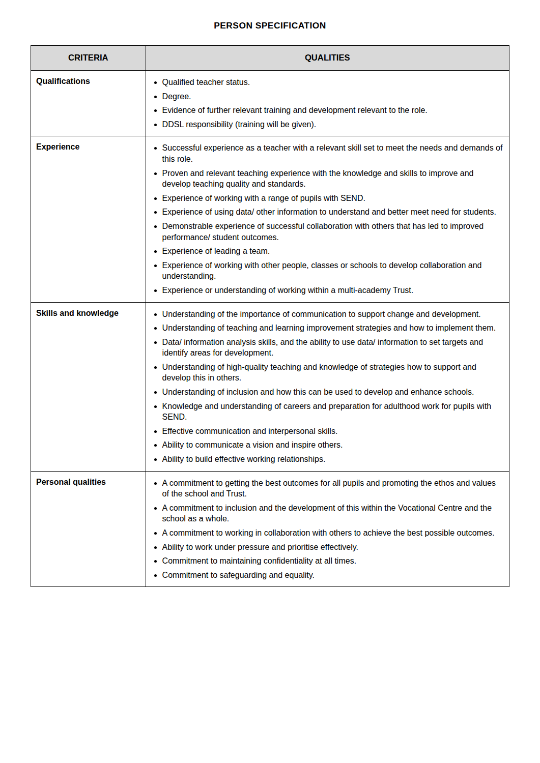PERSON SPECIFICATION
| CRITERIA | QUALITIES |
| --- | --- |
| Qualifications | Qualified teacher status. Degree. Evidence of further relevant training and development relevant to the role. DDSL responsibility (training will be given). |
| Experience | Successful experience as a teacher with a relevant skill set to meet the needs and demands of this role. Proven and relevant teaching experience with the knowledge and skills to improve and develop teaching quality and standards. Experience of working with a range of pupils with SEND. Experience of using data/ other information to understand and better meet need for students. Demonstrable experience of successful collaboration with others that has led to improved performance/ student outcomes. Experience of leading a team. Experience of working with other people, classes or schools to develop collaboration and understanding. Experience or understanding of working within a multi-academy Trust. |
| Skills and knowledge | Understanding of the importance of communication to support change and development. Understanding of teaching and learning improvement strategies and how to implement them. Data/ information analysis skills, and the ability to use data/ information to set targets and identify areas for development. Understanding of high-quality teaching and knowledge of strategies how to support and develop this in others. Understanding of inclusion and how this can be used to develop and enhance schools. Knowledge and understanding of careers and preparation for adulthood work for pupils with SEND. Effective communication and interpersonal skills. Ability to communicate a vision and inspire others. Ability to build effective working relationships. |
| Personal qualities | A commitment to getting the best outcomes for all pupils and promoting the ethos and values of the school and Trust. A commitment to inclusion and the development of this within the Vocational Centre and the school as a whole. A commitment to working in collaboration with others to achieve the best possible outcomes. Ability to work under pressure and prioritise effectively. Commitment to maintaining confidentiality at all times. Commitment to safeguarding and equality. |